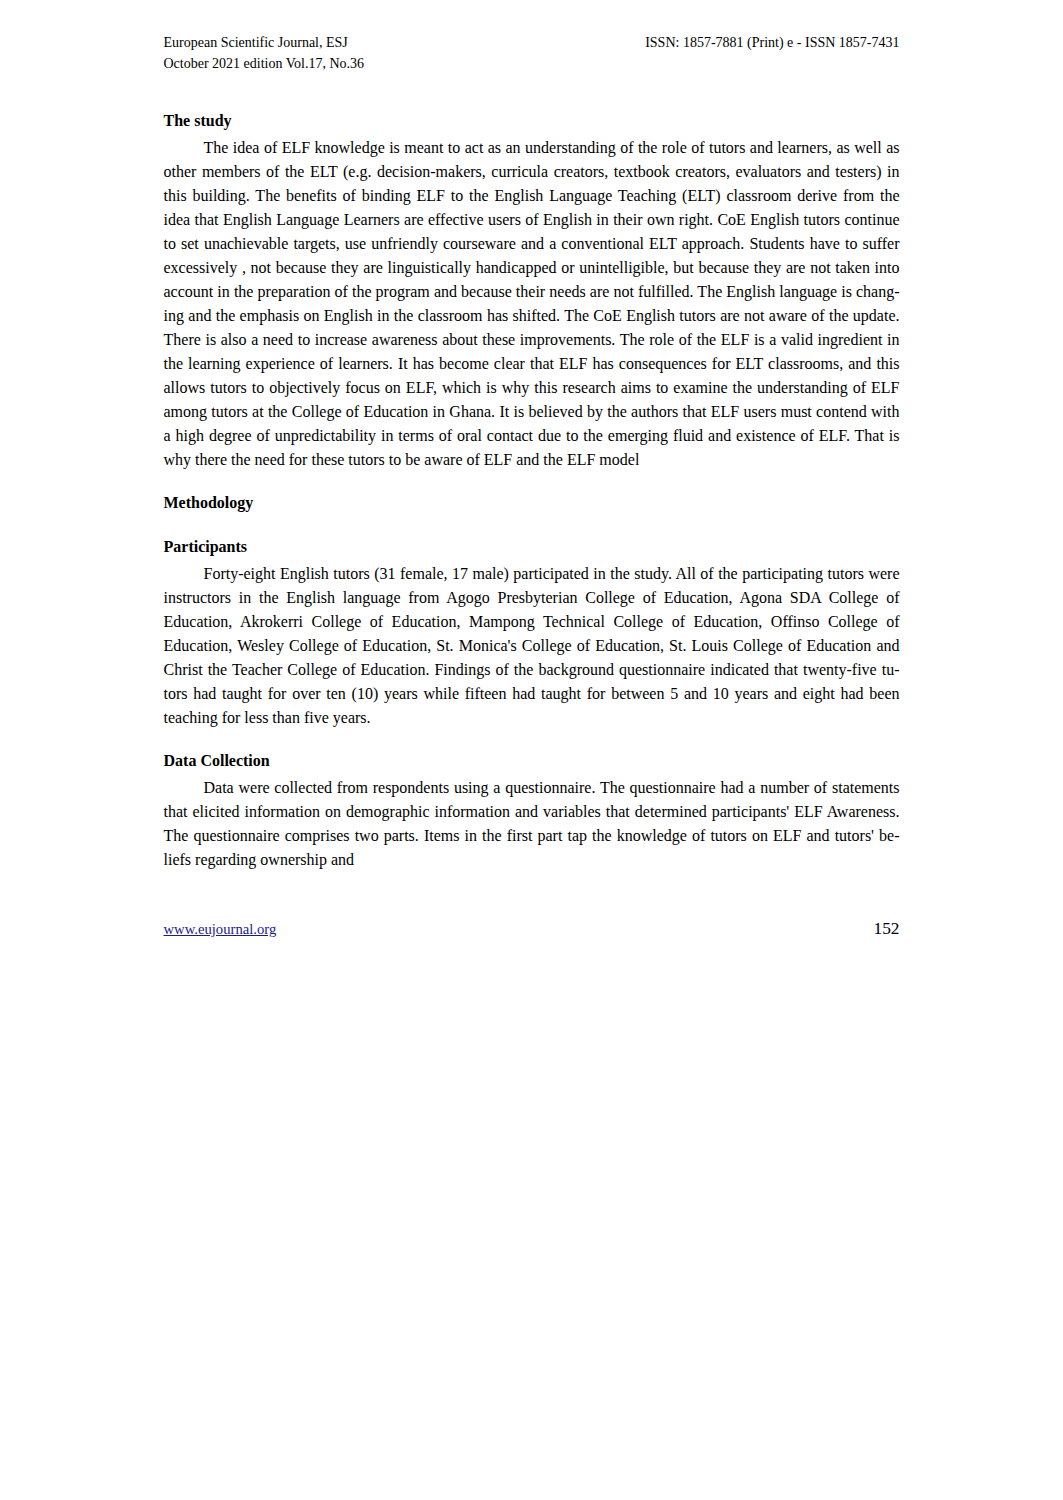European Scientific Journal, ESJ
October 2021 edition Vol.17, No.36
ISSN: 1857-7881 (Print) e - ISSN 1857-7431
The study
The idea of ELF knowledge is meant to act as an understanding of the role of tutors and learners, as well as other members of the ELT (e.g. decision-makers, curricula creators, textbook creators, evaluators and testers) in this building. The benefits of binding ELF to the English Language Teaching (ELT) classroom derive from the idea that English Language Learners are effective users of English in their own right. CoE English tutors continue to set unachievable targets, use unfriendly courseware and a conventional ELT approach. Students have to suffer excessively , not because they are linguistically handicapped or unintelligible, but because they are not taken into account in the preparation of the program and because their needs are not fulfilled. The English language is changing and the emphasis on English in the classroom has shifted. The CoE English tutors are not aware of the update. There is also a need to increase awareness about these improvements. The role of the ELF is a valid ingredient in the learning experience of learners. It has become clear that ELF has consequences for ELT classrooms, and this allows tutors to objectively focus on ELF, which is why this research aims to examine the understanding of ELF among tutors at the College of Education in Ghana. It is believed by the authors that ELF users must contend with a high degree of unpredictability in terms of oral contact due to the emerging fluid and existence of ELF. That is why there the need for these tutors to be aware of ELF and the ELF model
Methodology
Participants
Forty-eight English tutors (31 female, 17 male) participated in the study. All of the participating tutors were instructors in the English language from Agogo Presbyterian College of Education, Agona SDA College of Education, Akrokerri College of Education, Mampong Technical College of Education, Offinso College of Education, Wesley College of Education, St. Monica's College of Education, St. Louis College of Education and Christ the Teacher College of Education. Findings of the background questionnaire indicated that twenty-five tutors had taught for over ten (10) years while fifteen had taught for between 5 and 10 years and eight had been teaching for less than five years.
Data Collection
Data were collected from respondents using a questionnaire. The questionnaire had a number of statements that elicited information on demographic information and variables that determined participants' ELF Awareness. The questionnaire comprises two parts. Items in the first part tap the knowledge of tutors on ELF and tutors' beliefs regarding ownership and
www.eujournal.org 152